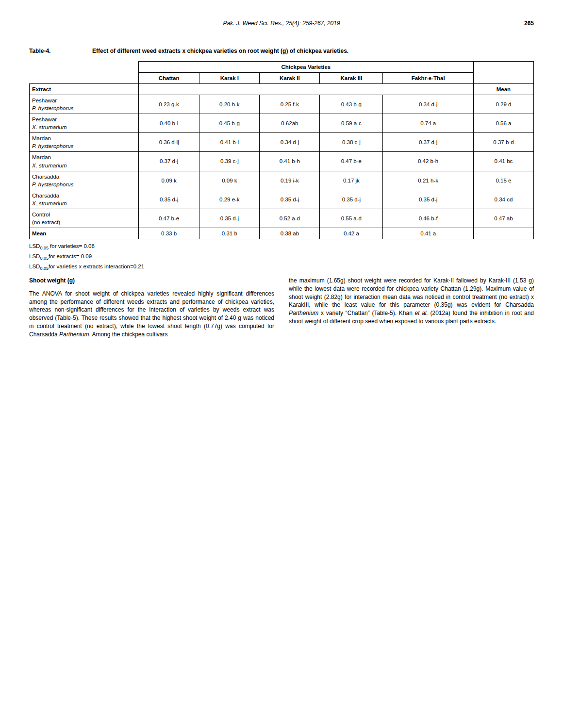Pak. J. Weed Sci. Res., 25(4): 259-267, 2019 265
Table-4. Effect of different weed extracts x chickpea varieties on root weight (g) of chickpea varieties.
| | Chickpea Varieties | |
| --- | --- | --- |
| Chattan | Karak I | Karak II | Karak III | Fakhr-e-Thal |
| Extract | | Mean |
| Peshawar P. hysterophorus | 0.23 g-k | 0.20 h-k | 0.25 f-k | 0.43 b-g | 0.34 d-j | 0.29 d |
| Peshawar X. strumarium | 0.40 b-i | 0.45 b-g | 0.62ab | 0.59 a-c | 0.74 a | 0.56 a |
| Mardan P. hysterophorus | 0.36 d-ij | 0.41 b-i | 0.34 d-j | 0.38 c-j | 0.37 d-j | 0.37 b-d |
| Mardan X. strumarium | 0.37 d-j | 0.39 c-j | 0.41 b-h | 0.47 b-e | 0.42 b-h | 0.41 bc |
| Charsadda P. hysterophorus | 0.09 k | 0.09 k | 0.19 i-k | 0.17 jk | 0.21 h-k | 0.15 e |
| Charsadda X. strumarium | 0.35 d-j | 0.29 e-k | 0.35 d-j | 0.35 d-j | 0.35 d-j | 0.34 cd |
| Control (no extract) | 0.47 b-e | 0.35 d-j | 0.52 a-d | 0.55 a-d | 0.46 b-f | 0.47 ab |
| Mean | 0.33 b | 0.31 b | 0.38 ab | 0.42 a | 0.41 a | |
LSD0.05 for varieties= 0.08
LSD0.05for extracts= 0.09
LSD0.05for varieties x extracts interaction=0.21
Shoot weight (g)
The ANOVA for shoot weight of chickpea varieties revealed highly significant differences among the performance of different weeds extracts and performance of chickpea varieties, whereas non-significant differences for the interaction of varieties by weeds extract was observed (Table-5). These results showed that the highest shoot weight of 2.40 g was noticed in control treatment (no extract), while the lowest shoot length (0.77g) was computed for Charsadda Parthenium. Among the chickpea cultivars
the maximum (1.65g) shoot weight were recorded for Karak-II fallowed by Karak-III (1.53 g) while the lowest data were recorded for chickpea variety Chattan (1.29g). Maximum value of shoot weight (2.82g) for interaction mean data was noticed in control treatment (no extract) x KarakIII, while the least value for this parameter (0.35g) was evident for Charsadda Parthenium x variety “Chattan” (Table-5). Khan et al. (2012a) found the inhibition in root and shoot weight of different crop seed when exposed to various plant parts extracts.